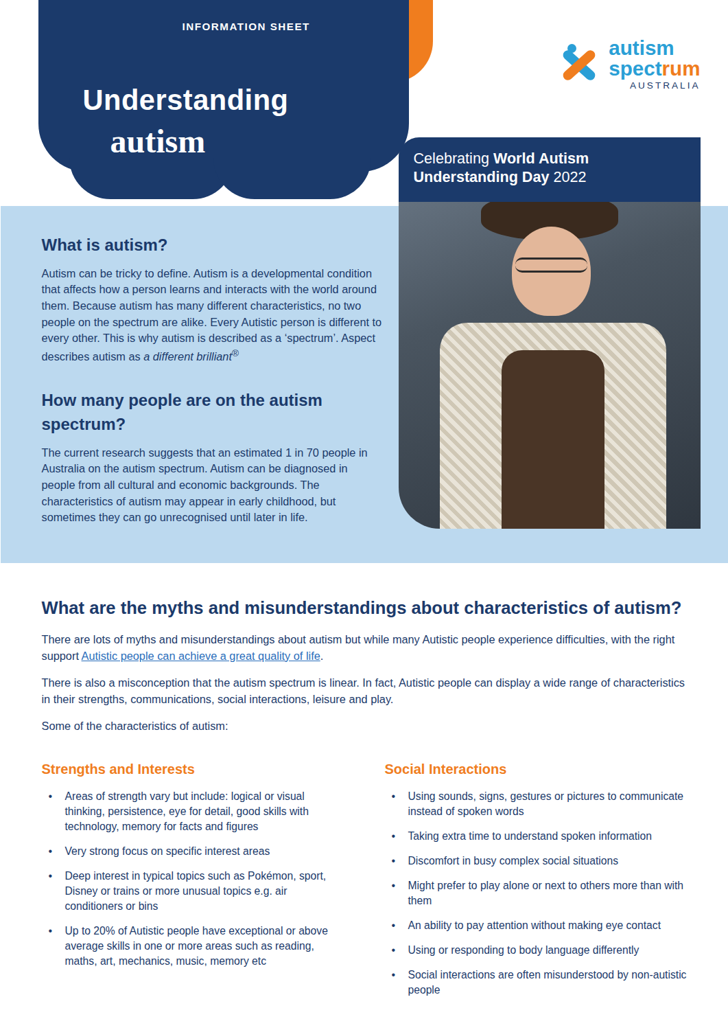INFORMATION SHEET
Understanding autism
autism spectrum AUSTRALIA
Celebrating World Autism Understanding Day 2022
What is autism?
Autism can be tricky to define. Autism is a developmental condition that affects how a person learns and interacts with the world around them. Because autism has many different characteristics, no two people on the spectrum are alike. Every Autistic person is different to every other. This is why autism is described as a ‘spectrum’. Aspect describes autism as a different brilliant®
How many people are on the autism spectrum?
The current research suggests that an estimated 1 in 70 people in Australia on the autism spectrum. Autism can be diagnosed in people from all cultural and economic backgrounds. The characteristics of autism may appear in early childhood, but sometimes they can go unrecognised until later in life.
What are the myths and misunderstandings about characteristics of autism?
There are lots of myths and misunderstandings about autism but while many Autistic people experience difficulties, with the right support Autistic people can achieve a great quality of life.
There is also a misconception that the autism spectrum is linear. In fact, Autistic people can display a wide range of characteristics in their strengths, communications, social interactions, leisure and play.
Some of the characteristics of autism:
Strengths and Interests
Areas of strength vary but include: logical or visual thinking, persistence, eye for detail, good skills with technology, memory for facts and figures
Very strong focus on specific interest areas
Deep interest in typical topics such as Pokémon, sport, Disney or trains or more unusual topics e.g. air conditioners or bins
Up to 20% of Autistic people have exceptional or above average skills in one or more areas such as reading, maths, art, mechanics, music, memory etc
Social Interactions
Using sounds, signs, gestures or pictures to communicate instead of spoken words
Taking extra time to understand spoken information
Discomfort in busy complex social situations
Might prefer to play alone or next to others more than with them
An ability to pay attention without making eye contact
Using or responding to body language differently
Social interactions are often misunderstood by non-autistic people